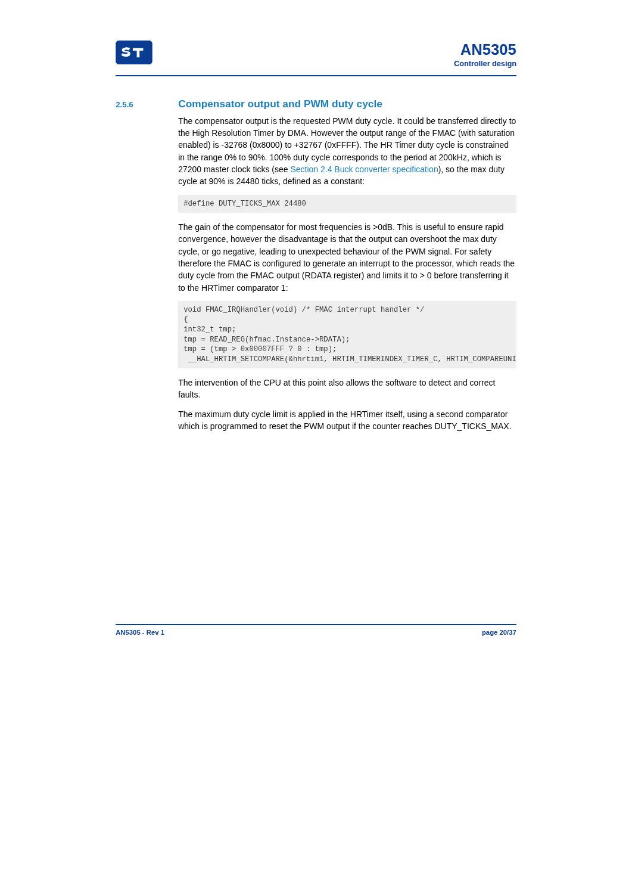AN5305
Controller design
2.5.6
Compensator output and PWM duty cycle
The compensator output is the requested PWM duty cycle. It could be transferred directly to the High Resolution Timer by DMA. However the output range of the FMAC (with saturation enabled) is -32768 (0x8000) to +32767 (0xFFFF). The HR Timer duty cycle is constrained in the range 0% to 90%. 100% duty cycle corresponds to the period at 200kHz, which is 27200 master clock ticks (see Section 2.4 Buck converter specification), so the max duty cycle at 90% is 24480 ticks, defined as a constant:
#define DUTY_TICKS_MAX 24480
The gain of the compensator for most frequencies is >0dB. This is useful to ensure rapid convergence, however the disadvantage is that the output can overshoot the max duty cycle, or go negative, leading to unexpected behaviour of the PWM signal. For safety therefore the FMAC is configured to generate an interrupt to the processor, which reads the duty cycle from the FMAC output (RDATA register) and limits it to > 0 before transferring it to the HRTimer comparator 1:
void FMAC_IRQHandler(void) /* FMAC interrupt handler */
{
int32_t tmp;
tmp = READ_REG(hfmac.Instance->RDATA);
tmp = (tmp > 0x00007FFF ? 0 : tmp);
 __HAL_HRTIM_SETCOMPARE(&hhrtim1, HRTIM_TIMERINDEX_TIMER_C, HRTIM_COMPAREUNIT_1, tmp);}
The intervention of the CPU at this point also allows the software to detect and correct faults.
The maximum duty cycle limit is applied in the HRTimer itself, using a second comparator which is programmed to reset the PWM output if the counter reaches DUTY_TICKS_MAX.
AN5305 - Rev 1
page 20/37